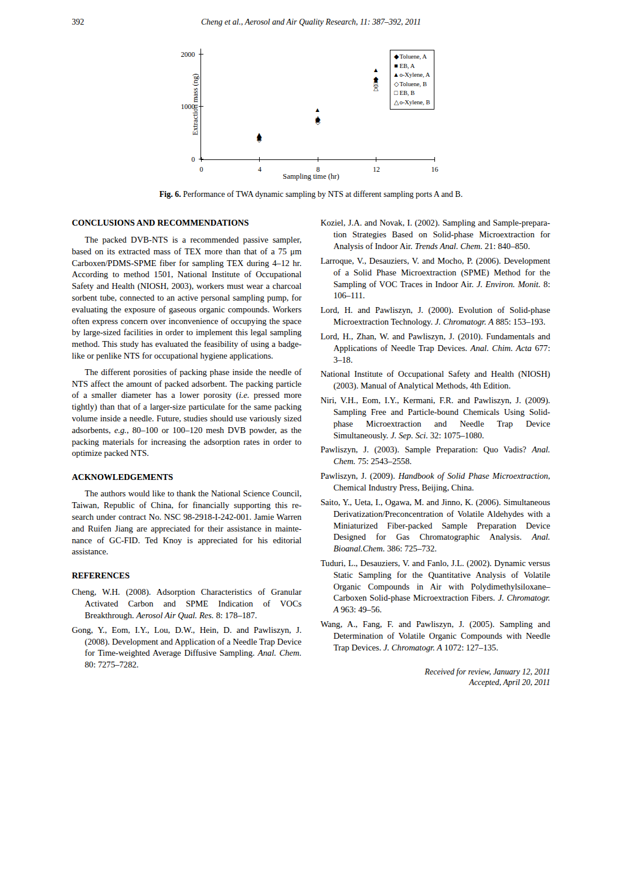392 Cheng et al., Aerosol and Air Quality Research, 11: 387–392, 2011
Extraction mass (ng)
0
1000
2000
0
4
8
12
16
◆
■
▲
◇
□
△
◆
■
▲
◇
□
△
◆
■
▲
◇
□
△
◆Toluene, A
■EB, A
▲o-Xylene, A
◇Toluene, B
□EB, B
△o-Xylene, B
Sampling time (hr)
Fig. 6. Performance of TWA dynamic sampling by NTS at different sampling ports A and B.
Conclusions and Recommendations
The packed DVB-NTS is a recommended passive sampler, based on its extracted mass of TEX more than that of a 75 μm Carboxen/PDMS-SPME fiber for sampling TEX during 4–12 hr. According to method 1501, National Institute of Occupational Safety and Health (NIOSH, 2003), workers must wear a charcoal sorbent tube, connected to an active personal sampling pump, for evaluating the exposure of gaseous organic compounds. Workers often express concern over inconvenience of occupying the space by large-sized facilities in order to implement this legal sampling method. This study has evaluated the feasibility of using a badgelike or penlike NTS for occupational hygiene applications.
The different porosities of packing phase inside the needle of NTS affect the amount of packed adsorbent. The packing particle of a smaller diameter has a lower porosity (i.e. pressed more tightly) than that of a larger-size particulate for the same packing volume inside a needle. Future, studies should use variously sized adsorbents, e.g., 80–100 or 100–120 mesh DVB powder, as the packing materials for increasing the adsorption rates in order to optimize packed NTS.
Acknowledgements
The authors would like to thank the National Science Council, Taiwan, Republic of China, for financially supporting this research under contract No. NSC 98-2918-I-242-001. Jamie Warren and Ruifen Jiang are appreciated for their assistance in maintenance of GC-FID. Ted Knoy is appreciated for his editorial assistance.
References
Cheng, W.H. (2008). Adsorption Characteristics of Granular Activated Carbon and SPME Indication of VOCs Breakthrough. Aerosol Air Qual. Res. 8: 178–187.
Gong, Y., Eom, I.Y., Lou, D.W., Hein, D. and Pawliszyn, J. (2008). Development and Application of a Needle Trap Device for Time-weighted Average Diffusive Sampling. Anal. Chem. 80: 7275–7282.
Koziel, J.A. and Novak, I. (2002). Sampling and Sample-preparation Strategies Based on Solid-phase Microextraction for Analysis of Indoor Air. Trends Anal. Chem. 21: 840–850.
Larroque, V., Desauziers, V. and Mocho, P. (2006). Development of a Solid Phase Microextraction (SPME) Method for the Sampling of VOC Traces in Indoor Air. J. Environ. Monit. 8: 106–111.
Lord, H. and Pawliszyn, J. (2000). Evolution of Solid-phase Microextraction Technology. J. Chromatogr. A 885: 153–193.
Lord, H., Zhan, W. and Pawliszyn, J. (2010). Fundamentals and Applications of Needle Trap Devices. Anal. Chim. Acta 677: 3–18.
National Institute of Occupational Safety and Health (NIOSH) (2003). Manual of Analytical Methods, 4th Edition.
Niri, V.H., Eom, I.Y., Kermani, F.R. and Pawliszyn, J. (2009). Sampling Free and Particle-bound Chemicals Using Solid-phase Microextraction and Needle Trap Device Simultaneously. J. Sep. Sci. 32: 1075–1080.
Pawliszyn, J. (2003). Sample Preparation: Quo Vadis? Anal. Chem. 75: 2543–2558.
Pawliszyn, J. (2009). Handbook of Solid Phase Microextraction, Chemical Industry Press, Beijing, China.
Saito, Y., Ueta, I., Ogawa, M. and Jinno, K. (2006). Simultaneous Derivatization/Preconcentration of Volatile Aldehydes with a Miniaturized Fiber-packed Sample Preparation Device Designed for Gas Chromatographic Analysis. Anal. Bioanal.Chem. 386: 725–732.
Tuduri, L., Desauziers, V. and Fanlo, J.L. (2002). Dynamic versus Static Sampling for the Quantitative Analysis of Volatile Organic Compounds in Air with Polydimethylsiloxane–Carboxen Solid-phase Microextraction Fibers. J. Chromatogr. A 963: 49–56.
Wang, A., Fang, F. and Pawliszyn, J. (2005). Sampling and Determination of Volatile Organic Compounds with Needle Trap Devices. J. Chromatogr. A 1072: 127–135.
Received for review, January 12, 2011
Accepted, April 20, 2011